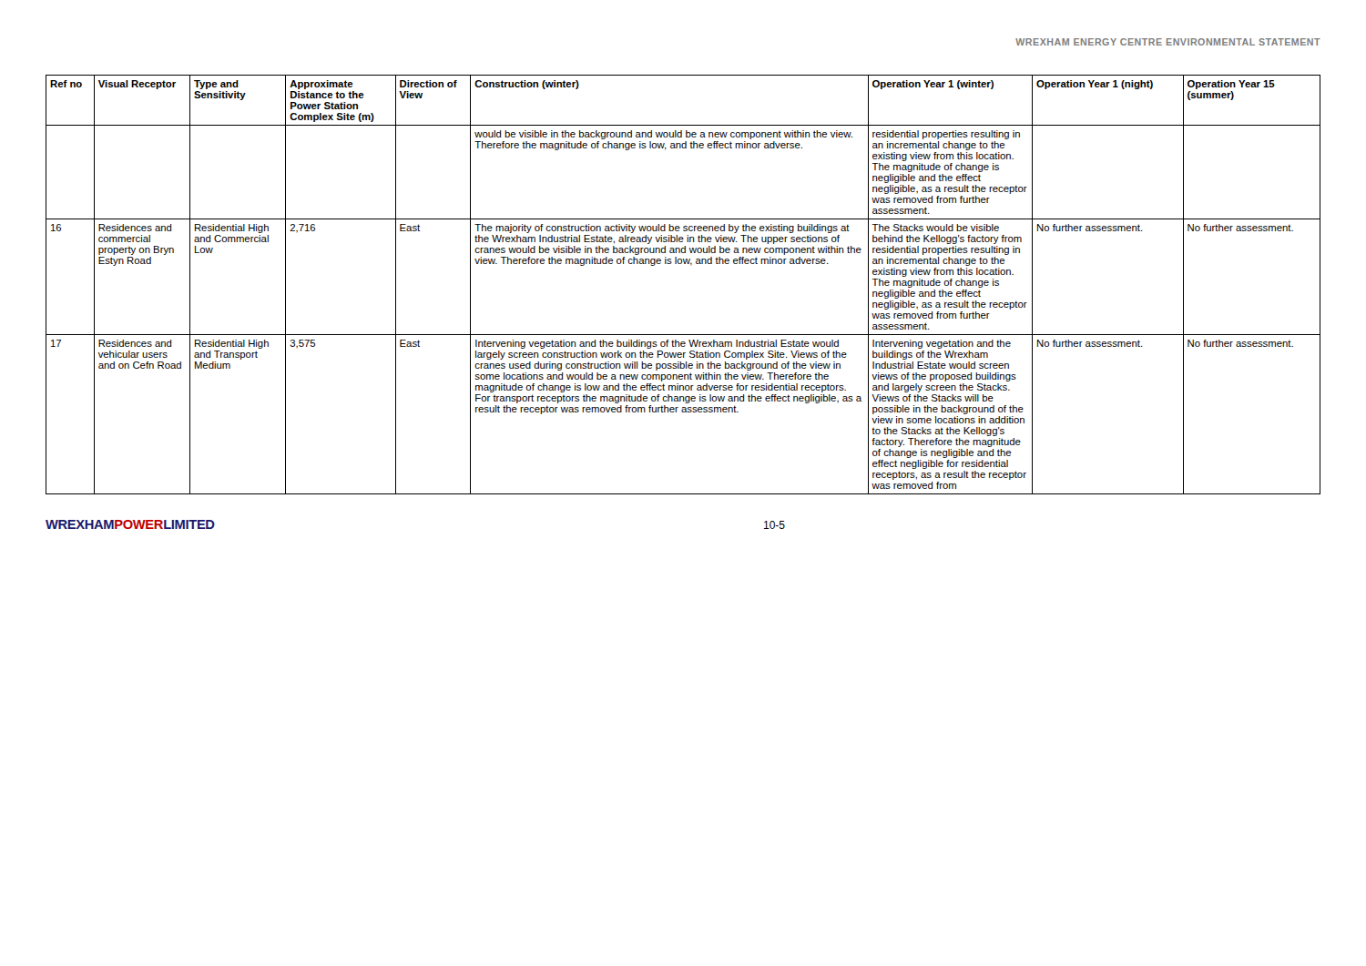WREXHAM ENERGY CENTRE ENVIRONMENTAL STATEMENT
| Ref no | Visual Receptor | Type and Sensitivity | Approximate Distance to the Power Station Complex Site (m) | Direction of View | Construction (winter) | Operation Year 1 (winter) | Operation Year 1 (night) | Operation Year 15 (summer) |
| --- | --- | --- | --- | --- | --- | --- | --- | --- |
| | | | | | would be visible in the background and would be a new component within the view. Therefore the magnitude of change is low, and the effect minor adverse. | residential properties resulting in an incremental change to the existing view from this location. The magnitude of change is negligible and the effect negligible, as a result the receptor was removed from further assessment. | | |
| 16 | Residences and commercial property on Bryn Estyn Road | Residential High and Commercial Low | 2,716 | East | The majority of construction activity would be screened by the existing buildings at the Wrexham Industrial Estate, already visible in the view. The upper sections of cranes would be visible in the background and would be a new component within the view. Therefore the magnitude of change is low, and the effect minor adverse. | The Stacks would be visible behind the Kellogg's factory from residential properties resulting in an incremental change to the existing view from this location. The magnitude of change is negligible and the effect negligible, as a result the receptor was removed from further assessment. | No further assessment. | No further assessment. |
| 17 | Residences and vehicular users and on Cefn Road | Residential High and Transport Medium | 3,575 | East | Intervening vegetation and the buildings of the Wrexham Industrial Estate would largely screen construction work on the Power Station Complex Site. Views of the cranes used during construction will be possible in the background of the view in some locations and would be a new component within the view. Therefore the magnitude of change is low and the effect minor adverse for residential receptors. For transport receptors the magnitude of change is low and the effect negligible, as a result the receptor was removed from further assessment. | Intervening vegetation and the buildings of the Wrexham Industrial Estate would screen views of the proposed buildings and largely screen the Stacks. Views of the Stacks will be possible in the background of the view in some locations in addition to the Stacks at the Kellogg's factory. Therefore the magnitude of change is negligible and the effect negligible for residential receptors, as a result the receptor was removed from | No further assessment. | No further assessment. |
WREXHAM POWER LIMITED
10-5